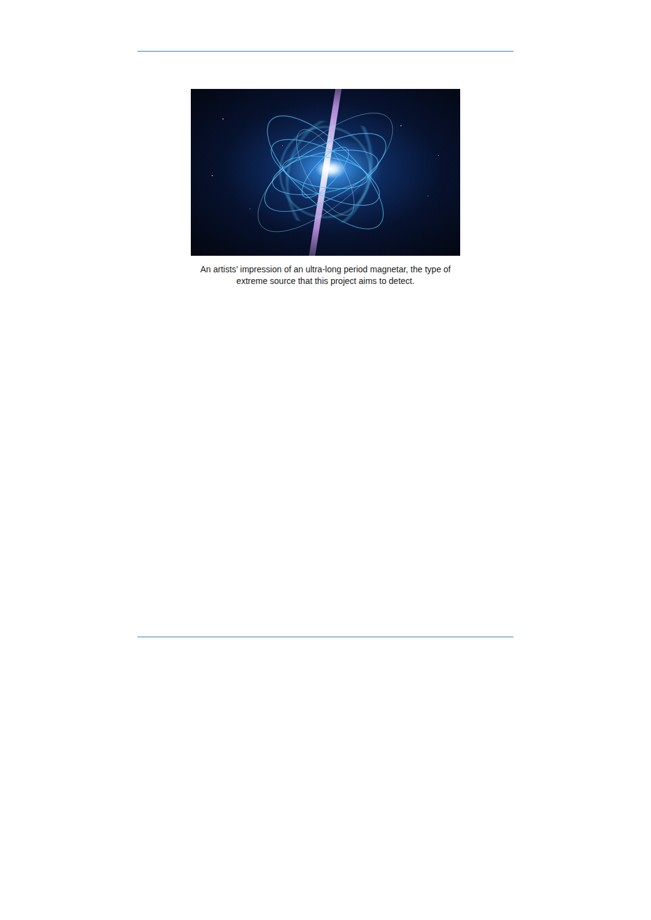An artists’ impression of an ultra-long period magnetar, the type of
extreme source that this project aims to detect.